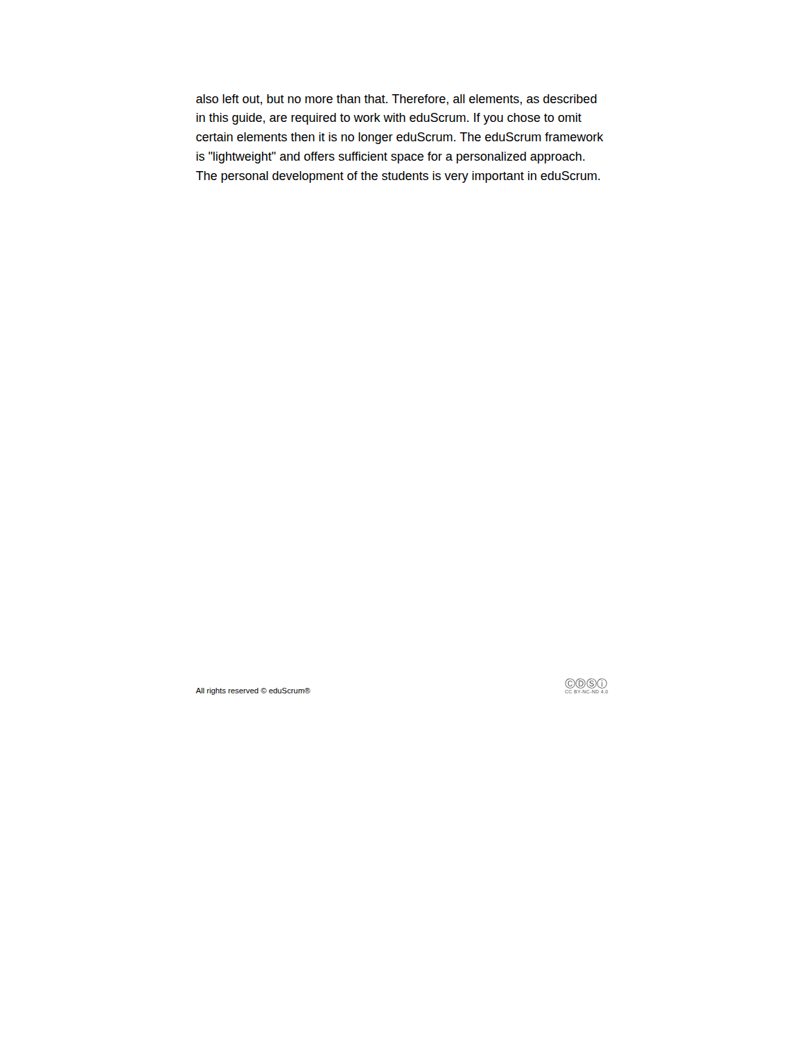also left out, but no more than that. Therefore, all elements, as described in this guide, are required to work with eduScrum. If you chose to omit certain elements then it is no longer eduScrum. The eduScrum framework is "lightweight" and offers sufficient space for a personalized approach. The personal development of the students is very important in eduScrum.
All rights reserved © eduScrum®
ⒸⒹⓈⓘ
CC BY-NC-ND 4.0